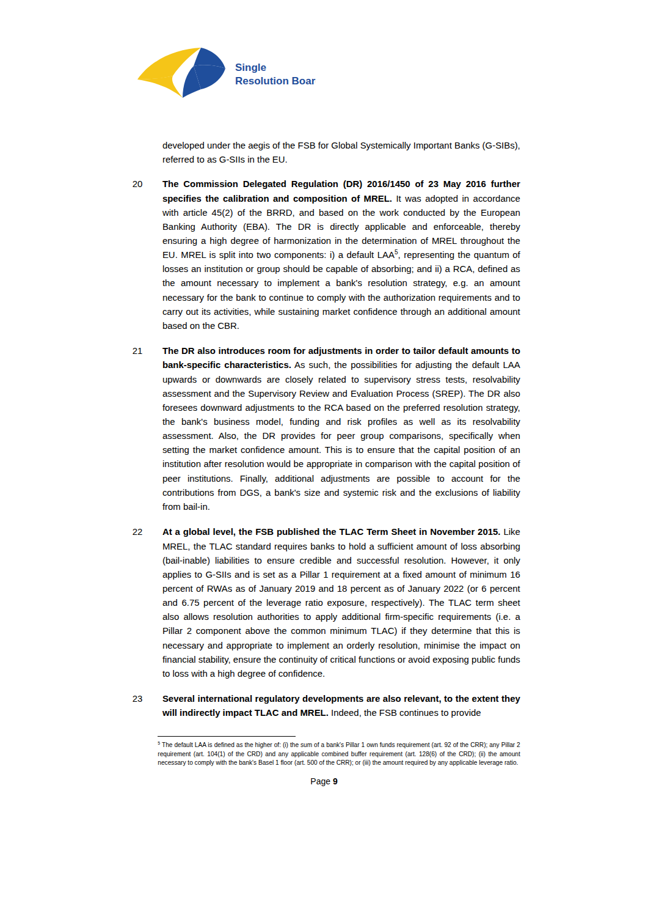Single Resolution Board
developed under the aegis of the FSB for Global Systemically Important Banks (G-SIBs), referred to as G-SIIs in the EU.
20
The Commission Delegated Regulation (DR) 2016/1450 of 23 May 2016 further specifies the calibration and composition of MREL. It was adopted in accordance with article 45(2) of the BRRD, and based on the work conducted by the European Banking Authority (EBA). The DR is directly applicable and enforceable, thereby ensuring a high degree of harmonization in the determination of MREL throughout the EU. MREL is split into two components: i) a default LAA5, representing the quantum of losses an institution or group should be capable of absorbing; and ii) a RCA, defined as the amount necessary to implement a bank's resolution strategy, e.g. an amount necessary for the bank to continue to comply with the authorization requirements and to carry out its activities, while sustaining market confidence through an additional amount based on the CBR.
21
The DR also introduces room for adjustments in order to tailor default amounts to bank-specific characteristics. As such, the possibilities for adjusting the default LAA upwards or downwards are closely related to supervisory stress tests, resolvability assessment and the Supervisory Review and Evaluation Process (SREP). The DR also foresees downward adjustments to the RCA based on the preferred resolution strategy, the bank's business model, funding and risk profiles as well as its resolvability assessment. Also, the DR provides for peer group comparisons, specifically when setting the market confidence amount. This is to ensure that the capital position of an institution after resolution would be appropriate in comparison with the capital position of peer institutions. Finally, additional adjustments are possible to account for the contributions from DGS, a bank's size and systemic risk and the exclusions of liability from bail-in.
22
At a global level, the FSB published the TLAC Term Sheet in November 2015. Like MREL, the TLAC standard requires banks to hold a sufficient amount of loss absorbing (bail-inable) liabilities to ensure credible and successful resolution. However, it only applies to G-SIIs and is set as a Pillar 1 requirement at a fixed amount of minimum 16 percent of RWAs as of January 2019 and 18 percent as of January 2022 (or 6 percent and 6.75 percent of the leverage ratio exposure, respectively). The TLAC term sheet also allows resolution authorities to apply additional firm-specific requirements (i.e. a Pillar 2 component above the common minimum TLAC) if they determine that this is necessary and appropriate to implement an orderly resolution, minimise the impact on financial stability, ensure the continuity of critical functions or avoid exposing public funds to loss with a high degree of confidence.
23
Several international regulatory developments are also relevant, to the extent they will indirectly impact TLAC and MREL. Indeed, the FSB continues to provide
5 The default LAA is defined as the higher of: (i) the sum of a bank's Pillar 1 own funds requirement (art. 92 of the CRR); any Pillar 2 requirement (art. 104(1) of the CRD) and any applicable combined buffer requirement (art. 128(6) of the CRD); (ii) the amount necessary to comply with the bank's Basel 1 floor (art. 500 of the CRR); or (iii) the amount required by any applicable leverage ratio.
Page 9